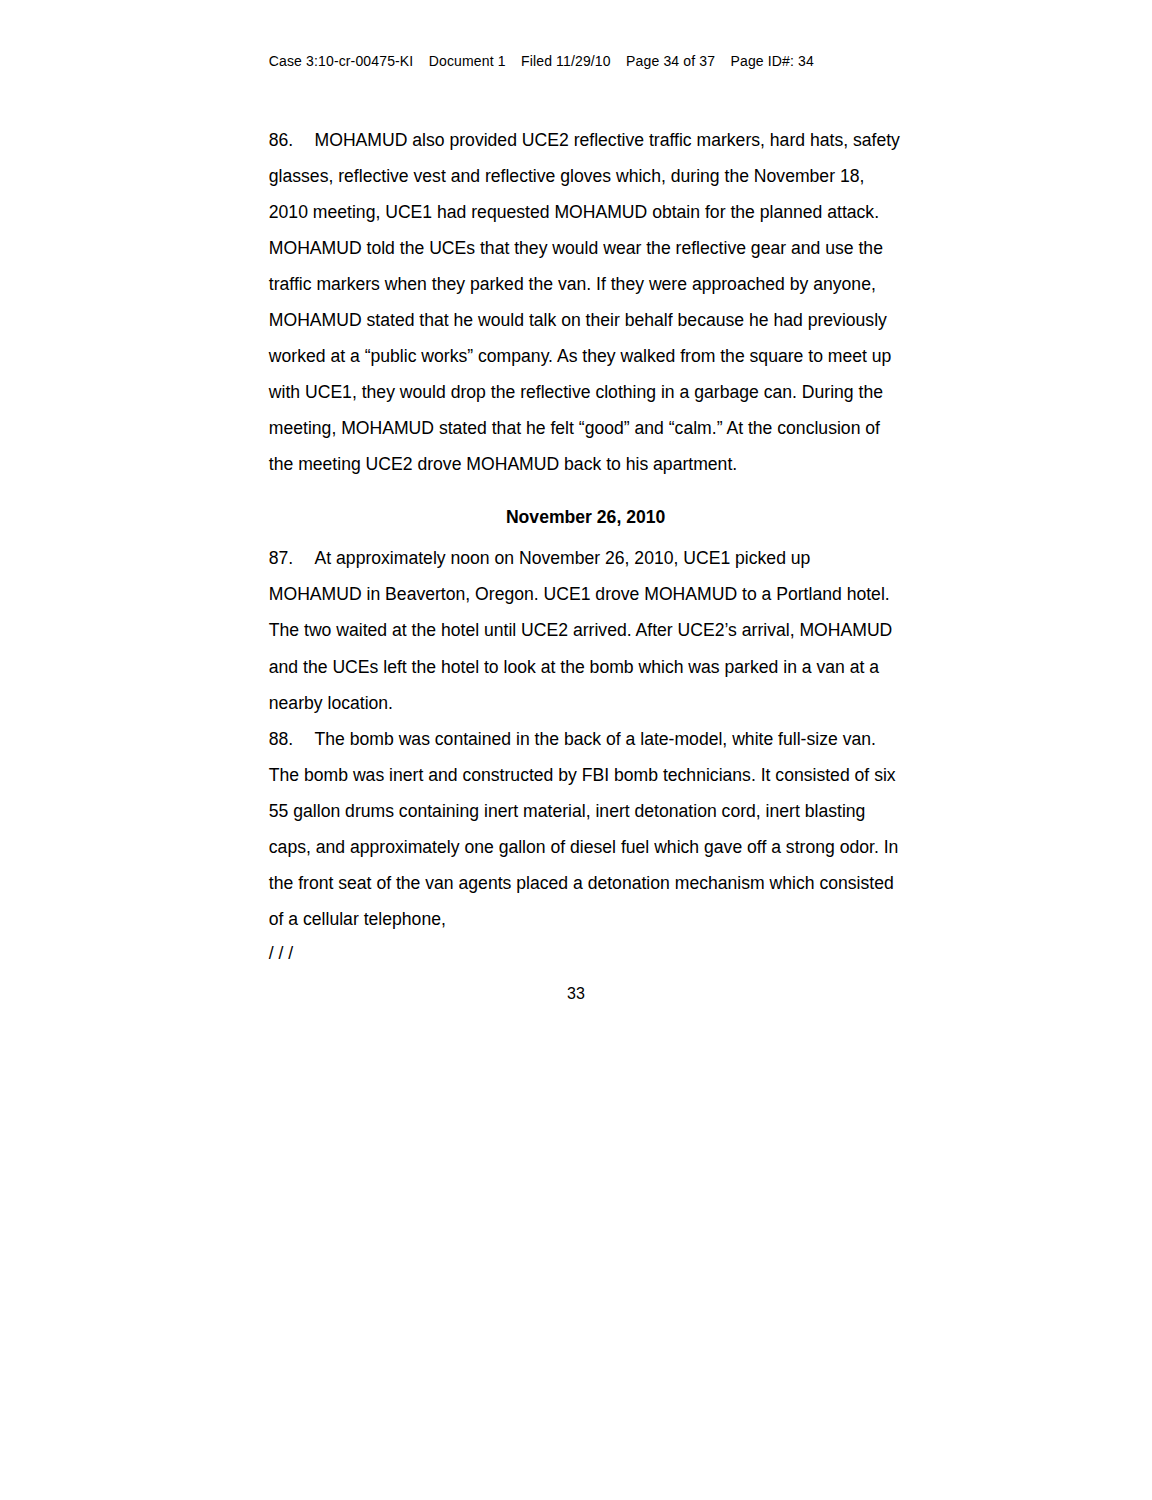Case 3:10-cr-00475-KI Document 1 Filed 11/29/10 Page 34 of 37 Page ID#: 34
86. MOHAMUD also provided UCE2 reflective traffic markers, hard hats, safety glasses, reflective vest and reflective gloves which, during the November 18, 2010 meeting, UCE1 had requested MOHAMUD obtain for the planned attack. MOHAMUD told the UCEs that they would wear the reflective gear and use the traffic markers when they parked the van. If they were approached by anyone, MOHAMUD stated that he would talk on their behalf because he had previously worked at a “public works” company. As they walked from the square to meet up with UCE1, they would drop the reflective clothing in a garbage can. During the meeting, MOHAMUD stated that he felt “good” and “calm.” At the conclusion of the meeting UCE2 drove MOHAMUD back to his apartment.
November 26, 2010
87. At approximately noon on November 26, 2010, UCE1 picked up MOHAMUD in Beaverton, Oregon. UCE1 drove MOHAMUD to a Portland hotel. The two waited at the hotel until UCE2 arrived. After UCE2’s arrival, MOHAMUD and the UCEs left the hotel to look at the bomb which was parked in a van at a nearby location.
88. The bomb was contained in the back of a late-model, white full-size van. The bomb was inert and constructed by FBI bomb technicians. It consisted of six 55 gallon drums containing inert material, inert detonation cord, inert blasting caps, and approximately one gallon of diesel fuel which gave off a strong odor. In the front seat of the van agents placed a detonation mechanism which consisted of a cellular telephone,
/ / /
33